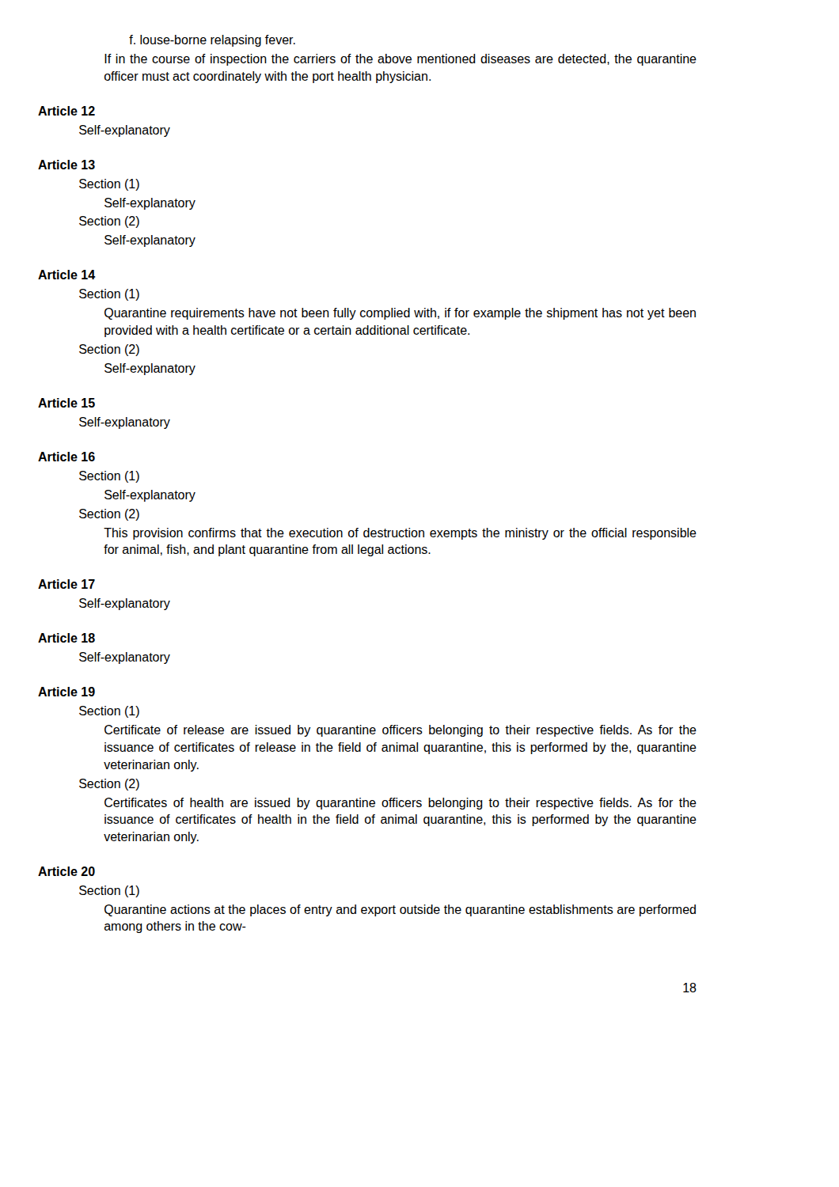f. louse-borne relapsing fever.
If in the course of inspection the carriers of the above mentioned diseases are detected, the quarantine officer must act coordinately with the port health physician.
Article 12
Self-explanatory
Article 13
Section (1)
Self-explanatory
Section (2)
Self-explanatory
Article 14
Section (1)
Quarantine requirements have not been fully complied with, if for example the shipment has not yet been provided with a health certificate or a certain additional certificate.
Section (2)
Self-explanatory
Article 15
Self-explanatory
Article 16
Section (1)
Self-explanatory
Section (2)
This provision confirms that the execution of destruction exempts the ministry or the official responsible for animal, fish, and plant quarantine from all legal actions.
Article 17
Self-explanatory
Article 18
Self-explanatory
Article 19
Section (1)
Certificate of release are issued by quarantine officers belonging to their respective fields. As for the issuance of certificates of release in the field of animal quarantine, this is performed by the, quarantine veterinarian only.
Section (2)
Certificates of health are issued by quarantine officers belonging to their respective fields. As for the issuance of certificates of health in the field of animal quarantine, this is performed by the quarantine veterinarian only.
Article 20
Section (1)
Quarantine actions at the places of entry and export outside the quarantine establishments are performed among others in the cow-
18